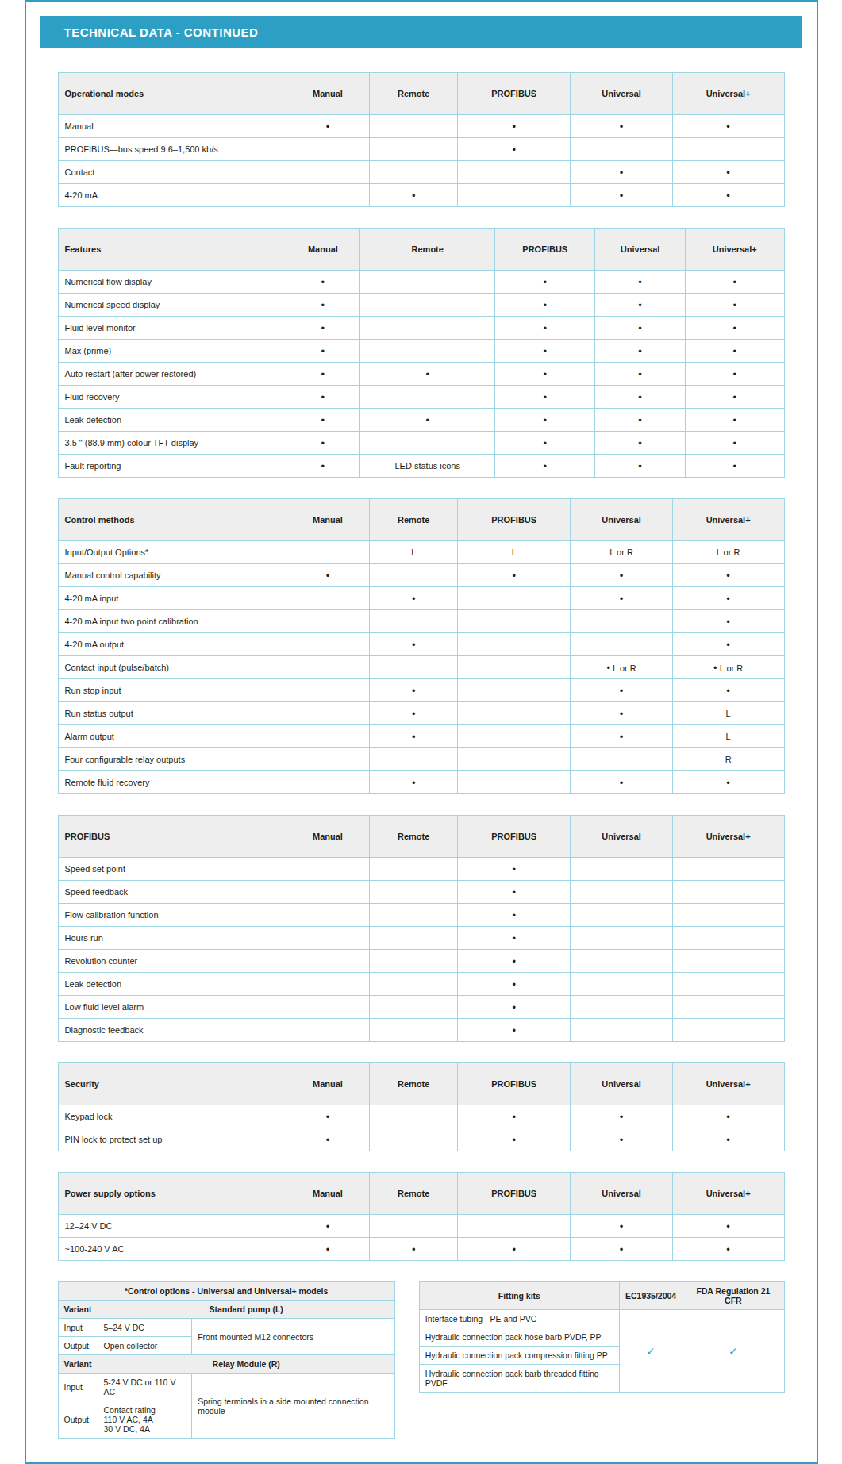TECHNICAL DATA - CONTINUED
| Operational modes | Manual | Remote | PROFIBUS | Universal | Universal+ |
| --- | --- | --- | --- | --- | --- |
| Manual | • | | • | • | • |
| PROFIBUS—bus speed 9.6–1,500 kb/s | | | • | | |
| Contact | | | | • | • |
| 4-20 mA | | • | | • | • |
| Features | Manual | Remote | PROFIBUS | Universal | Universal+ |
| --- | --- | --- | --- | --- | --- |
| Numerical flow display | • | | • | • | • |
| Numerical speed display | • | | • | • | • |
| Fluid level monitor | • | | • | • | • |
| Max (prime) | • | | • | • | • |
| Auto restart (after power restored) | • | • | • | • | • |
| Fluid recovery | • | | • | • | • |
| Leak detection | • | • | • | • | • |
| 3.5 " (88.9 mm) colour TFT display | • | | • | • | • |
| Fault reporting | • | LED status icons | • | • | • |
| Control methods | Manual | Remote | PROFIBUS | Universal | Universal+ |
| --- | --- | --- | --- | --- | --- |
| Input/Output Options* | | L | L | L or R | L or R |
| Manual control capability | • | | • | • | • |
| 4-20 mA input | | • | | • | • |
| 4-20 mA input two point calibration | | | | | • |
| 4-20 mA output | | • | | | • |
| Contact input (pulse/batch) | | | | • L or R | • L or R |
| Run stop input | | • | | • | • |
| Run status output | | • | | • | L |
| Alarm output | | • | | • | L |
| Four configurable relay outputs | | | | | R |
| Remote fluid recovery | | • | | • | • |
| PROFIBUS | Manual | Remote | PROFIBUS | Universal | Universal+ |
| --- | --- | --- | --- | --- | --- |
| Speed set point | | | • | | |
| Speed feedback | | | • | | |
| Flow calibration function | | | • | | |
| Hours run | | | • | | |
| Revolution counter | | | • | | |
| Leak detection | | | • | | |
| Low fluid level alarm | | | • | | |
| Diagnostic feedback | | | • | | |
| Security | Manual | Remote | PROFIBUS | Universal | Universal+ |
| --- | --- | --- | --- | --- | --- |
| Keypad lock | • | | • | • | • |
| PIN lock to protect set up | • | | • | • | • |
| Power supply options | Manual | Remote | PROFIBUS | Universal | Universal+ |
| --- | --- | --- | --- | --- | --- |
| 12–24 V DC | • | | | • | • |
| ~100-240 V AC | • | • | • | • | • |
| *Control options - Universal and Universal+ models |
| --- |
| Variant | Standard pump (L) |
| Input | 5–24 V DC | Front mounted M12 connectors |
| Output | Open collector |
| Variant | Relay Module (R) |
| Input | 5-24 V DC or 110 V AC | Spring terminals in a side mounted connection module |
| Output | Contact rating 110 V AC, 4A 30 V DC, 4A |
| Fitting kits | EC1935/2004 | FDA Regulation 21 CFR |
| --- | --- | --- |
| Interface tubing - PE and PVC | ✓ | ✓ |
| Hydraulic connection pack hose barb PVDF, PP |
| Hydraulic connection pack compression fitting PP |
| Hydraulic connection pack barb threaded fitting PVDF |